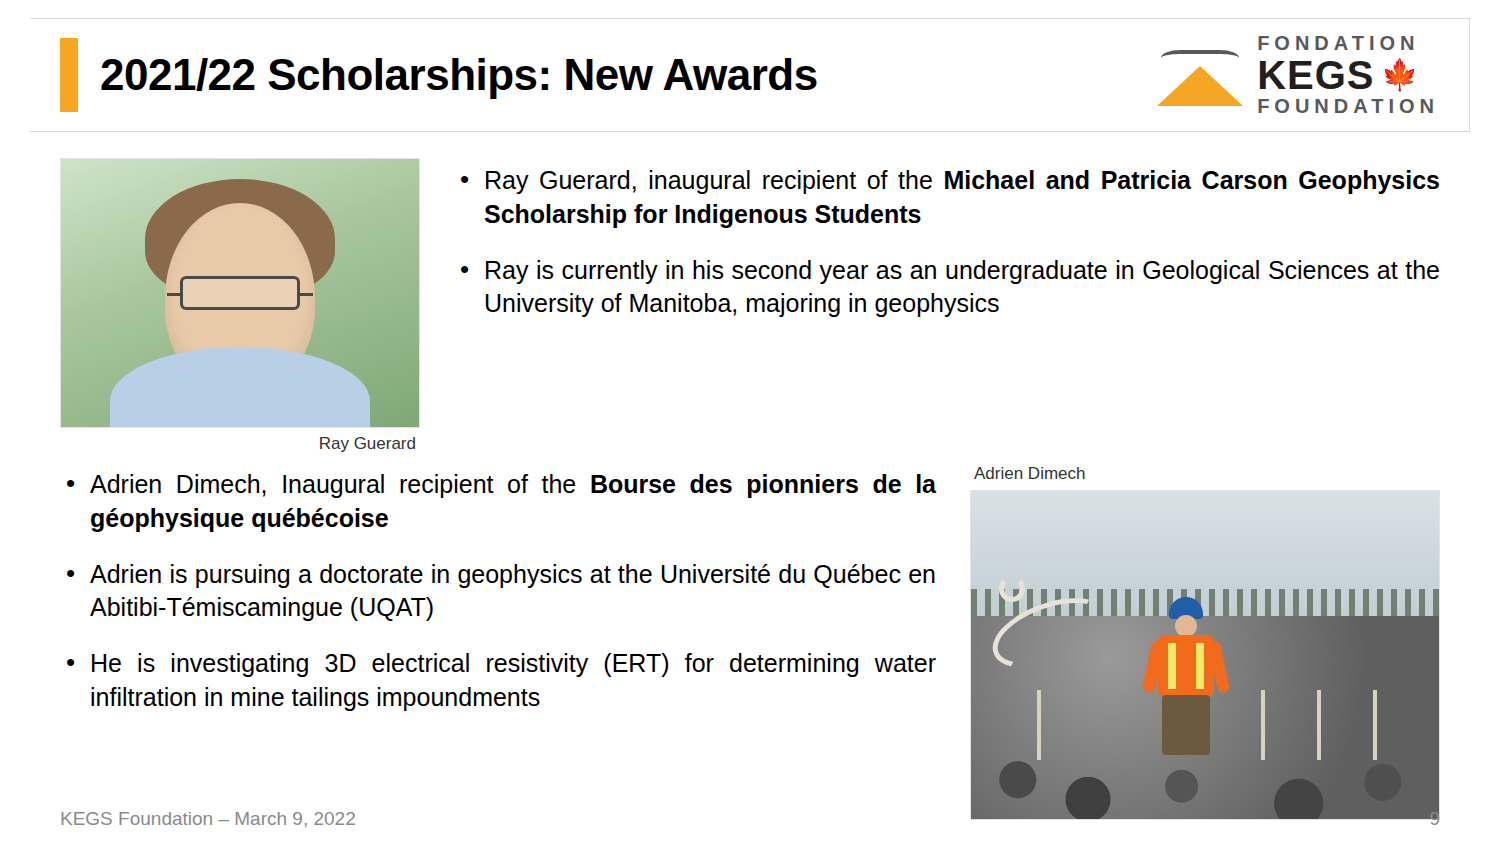2021/22 Scholarships: New Awards
FONDATION
KEGS🍁
FOUNDATION
Ray Guerard
Ray Guerard, inaugural recipient of the Michael and Patricia Carson Geophysics Scholarship for Indigenous Students
Ray is currently in his second year as an undergraduate in Geological Sciences at the University of Manitoba, majoring in geophysics
Adrien Dimech, Inaugural recipient of the Bourse des pionniers de la géophysique québécoise
Adrien is pursuing a doctorate in geophysics at the Université du Québec en Abitibi-Témiscamingue (UQAT)
He is investigating 3D electrical resistivity (ERT) for determining water infiltration in mine tailings impoundments
Adrien Dimech
KEGS Foundation – March 9, 2022
9